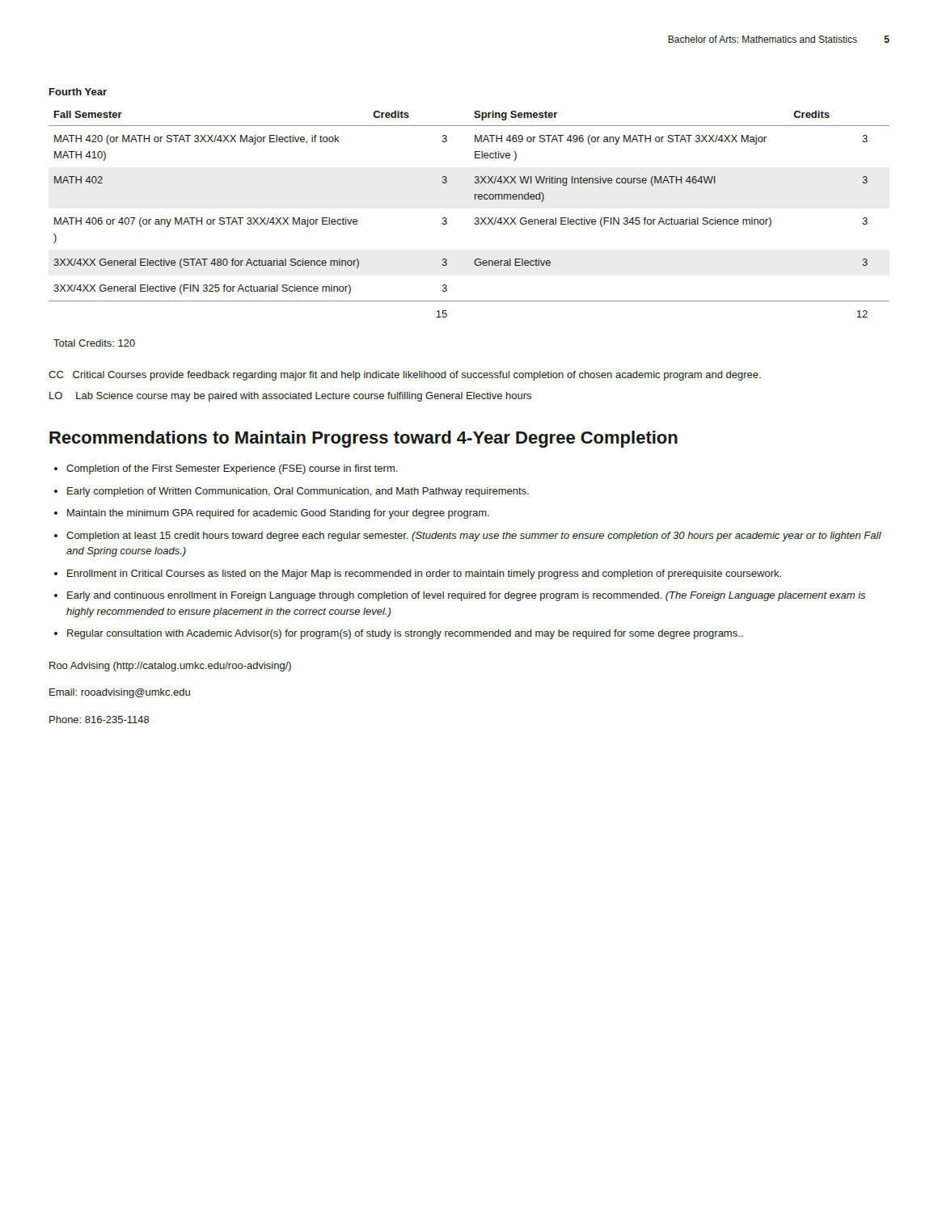Bachelor of Arts: Mathematics and Statistics 5
Fourth Year
| Fall Semester | Credits | | Spring Semester | Credits | |
| --- | --- | --- | --- | --- | --- |
| MATH 420 (or MATH or STAT 3XX/4XX Major Elective, if took MATH 410) | 3 | | MATH 469 or STAT 496 (or any MATH or STAT 3XX/4XX Major Elective ) | 3 | |
| MATH 402 | 3 | | 3XX/4XX WI Writing Intensive course (MATH 464WI recommended) | 3 | |
| MATH 406 or 407 (or any MATH or STAT 3XX/4XX Major Elective ) | 3 | | 3XX/4XX General Elective (FIN 345 for Actuarial Science minor) | 3 | |
| 3XX/4XX General Elective (STAT 480 for Actuarial Science minor) | 3 | | General Elective | 3 | |
| 3XX/4XX General Elective (FIN 325 for Actuarial Science minor) | 3 | | | | |
| | 15 | | | 12 | |
Total Credits: 120
CC Critical Courses provide feedback regarding major fit and help indicate likelihood of successful completion of chosen academic program and degree.
LO Lab Science course may be paired with associated Lecture course fulfilling General Elective hours
Recommendations to Maintain Progress toward 4-Year Degree Completion
Completion of the First Semester Experience (FSE) course in first term.
Early completion of Written Communication, Oral Communication, and Math Pathway requirements.
Maintain the minimum GPA required for academic Good Standing for your degree program.
Completion at least 15 credit hours toward degree each regular semester. (Students may use the summer to ensure completion of 30 hours per academic year or to lighten Fall and Spring course loads.)
Enrollment in Critical Courses as listed on the Major Map is recommended in order to maintain timely progress and completion of prerequisite coursework.
Early and continuous enrollment in Foreign Language through completion of level required for degree program is recommended. (The Foreign Language placement exam is highly recommended to ensure placement in the correct course level.)
Regular consultation with Academic Advisor(s) for program(s) of study is strongly recommended and may be required for some degree programs..
Roo Advising (http://catalog.umkc.edu/roo-advising/)
Email: rooadvising@umkc.edu
Phone: 816-235-1148